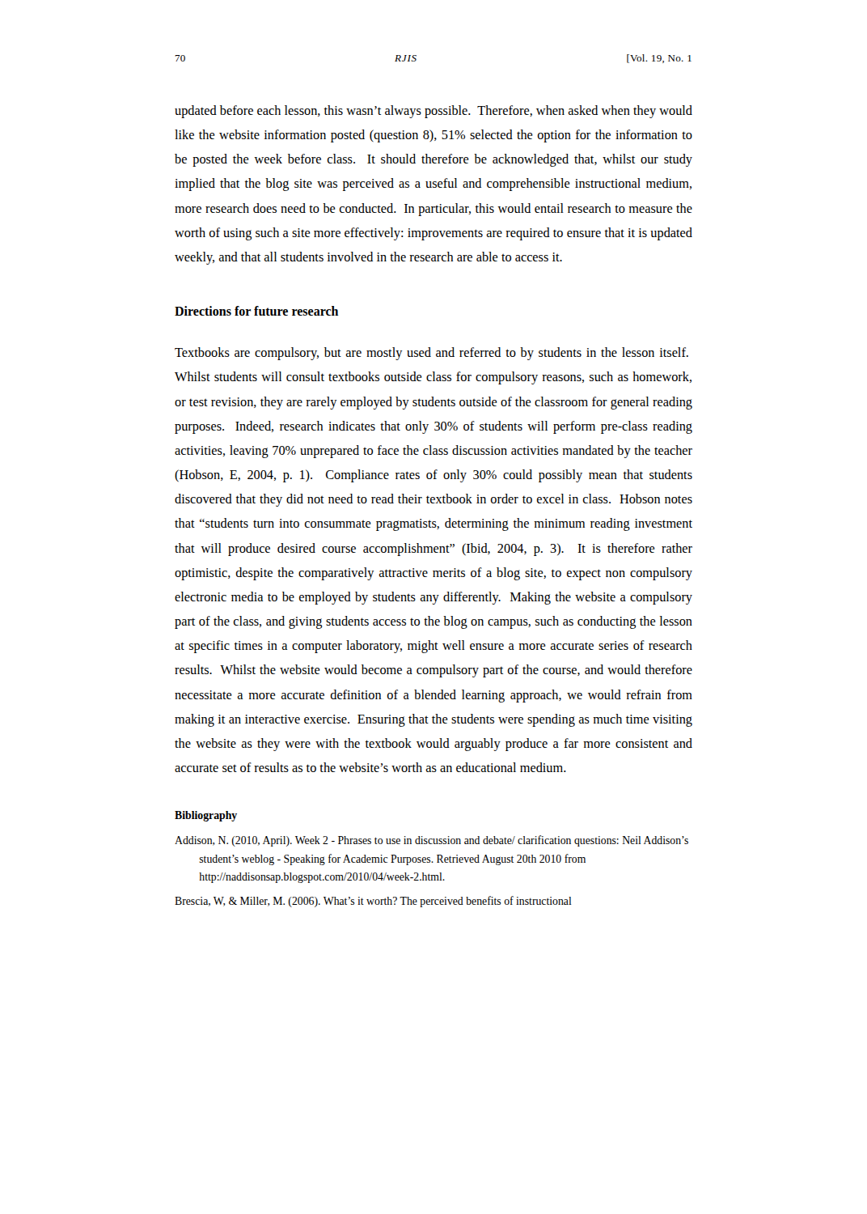70 RJIS [Vol. 19, No. 1
updated before each lesson, this wasn’t always possible. Therefore, when asked when they would like the website information posted (question 8), 51% selected the option for the information to be posted the week before class. It should therefore be acknowledged that, whilst our study implied that the blog site was perceived as a useful and comprehensible instructional medium, more research does need to be conducted. In particular, this would entail research to measure the worth of using such a site more effectively: improvements are required to ensure that it is updated weekly, and that all students involved in the research are able to access it.
Directions for future research
Textbooks are compulsory, but are mostly used and referred to by students in the lesson itself. Whilst students will consult textbooks outside class for compulsory reasons, such as homework, or test revision, they are rarely employed by students outside of the classroom for general reading purposes. Indeed, research indicates that only 30% of students will perform pre-class reading activities, leaving 70% unprepared to face the class discussion activities mandated by the teacher (Hobson, E, 2004, p. 1). Compliance rates of only 30% could possibly mean that students discovered that they did not need to read their textbook in order to excel in class. Hobson notes that “students turn into consummate pragmatists, determining the minimum reading investment that will produce desired course accomplishment” (Ibid, 2004, p. 3). It is therefore rather optimistic, despite the comparatively attractive merits of a blog site, to expect non compulsory electronic media to be employed by students any differently. Making the website a compulsory part of the class, and giving students access to the blog on campus, such as conducting the lesson at specific times in a computer laboratory, might well ensure a more accurate series of research results. Whilst the website would become a compulsory part of the course, and would therefore necessitate a more accurate definition of a blended learning approach, we would refrain from making it an interactive exercise. Ensuring that the students were spending as much time visiting the website as they were with the textbook would arguably produce a far more consistent and accurate set of results as to the website’s worth as an educational medium.
Bibliography
Addison, N. (2010, April). Week 2 - Phrases to use in discussion and debate/ clarification questions: Neil Addison’s student’s weblog - Speaking for Academic Purposes. Retrieved August 20th 2010 from http://naddisonsap.blogspot.com/2010/04/week-2.html.
Brescia, W, & Miller, M. (2006). What’s it worth? The perceived benefits of instructional